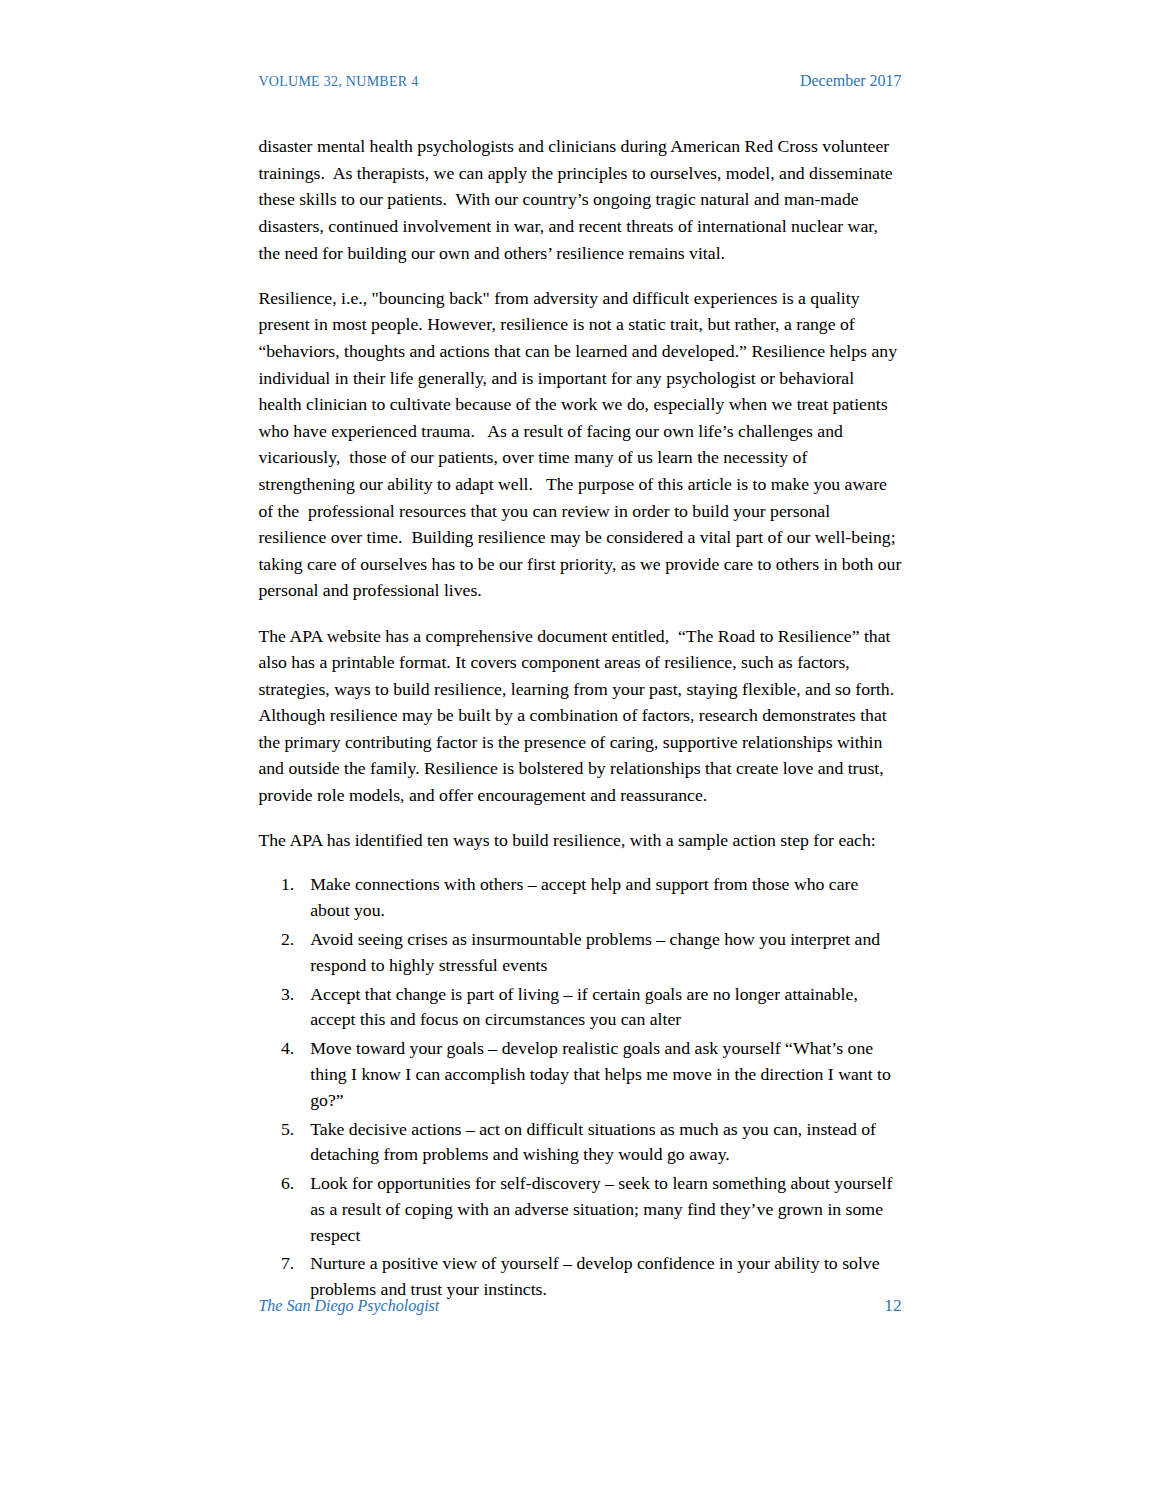Volume 32, Number 4
December 2017
disaster mental health psychologists and clinicians during American Red Cross volunteer trainings. As therapists, we can apply the principles to ourselves, model, and disseminate these skills to our patients. With our country’s ongoing tragic natural and man-made disasters, continued involvement in war, and recent threats of international nuclear war, the need for building our own and others’ resilience remains vital.
Resilience, i.e., "bouncing back" from adversity and difficult experiences is a quality present in most people. However, resilience is not a static trait, but rather, a range of “behaviors, thoughts and actions that can be learned and developed.” Resilience helps any individual in their life generally, and is important for any psychologist or behavioral health clinician to cultivate because of the work we do, especially when we treat patients who have experienced trauma. As a result of facing our own life’s challenges and vicariously, those of our patients, over time many of us learn the necessity of strengthening our ability to adapt well. The purpose of this article is to make you aware of the professional resources that you can review in order to build your personal resilience over time. Building resilience may be considered a vital part of our well-being; taking care of ourselves has to be our first priority, as we provide care to others in both our personal and professional lives.
The APA website has a comprehensive document entitled, “The Road to Resilience” that also has a printable format. It covers component areas of resilience, such as factors, strategies, ways to build resilience, learning from your past, staying flexible, and so forth. Although resilience may be built by a combination of factors, research demonstrates that the primary contributing factor is the presence of caring, supportive relationships within and outside the family. Resilience is bolstered by relationships that create love and trust, provide role models, and offer encouragement and reassurance.
The APA has identified ten ways to build resilience, with a sample action step for each:
Make connections with others – accept help and support from those who care about you.
Avoid seeing crises as insurmountable problems – change how you interpret and respond to highly stressful events
Accept that change is part of living – if certain goals are no longer attainable, accept this and focus on circumstances you can alter
Move toward your goals – develop realistic goals and ask yourself “What’s one thing I know I can accomplish today that helps me move in the direction I want to go?”
Take decisive actions – act on difficult situations as much as you can, instead of detaching from problems and wishing they would go away.
Look for opportunities for self-discovery – seek to learn something about yourself as a result of coping with an adverse situation; many find they’ve grown in some respect
Nurture a positive view of yourself – develop confidence in your ability to solve problems and trust your instincts.
The San Diego Psychologist
12